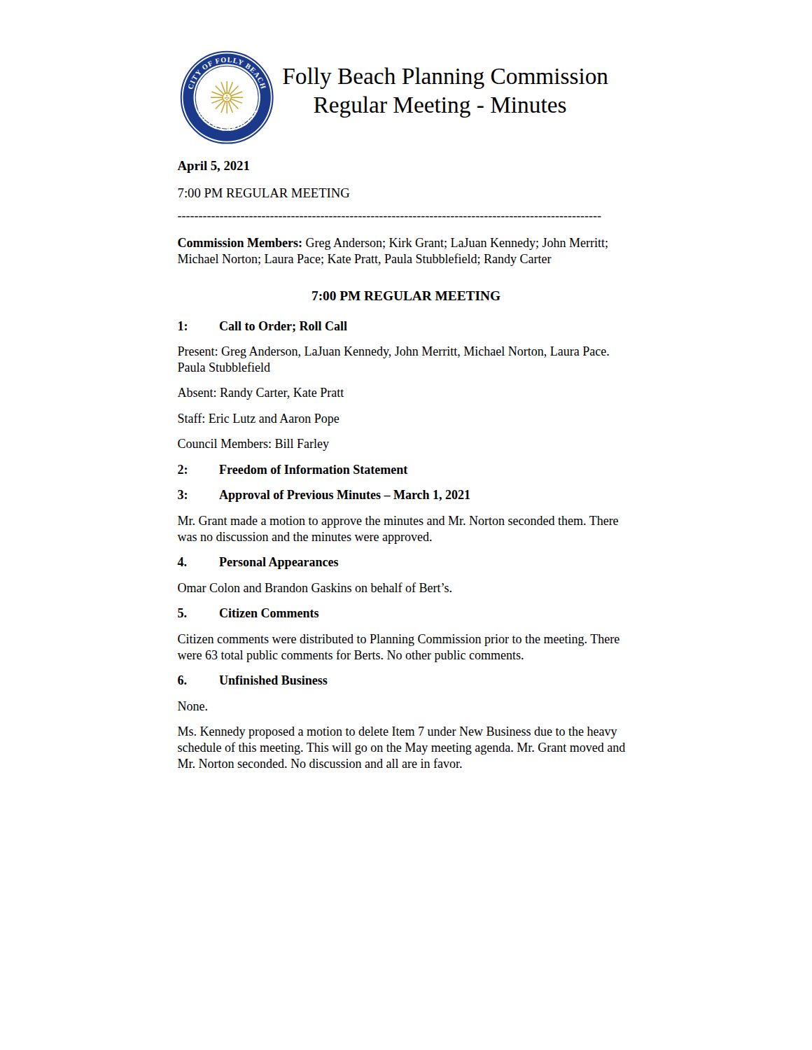CITY OF FOLLY BEACH SOUTH CAROLINA
Folly Beach Planning Commission
Regular Meeting - Minutes
April 5, 2021
7:00 PM REGULAR MEETING
-----------------------------------------------------------------------------------------------------
Commission Members: Greg Anderson; Kirk Grant; LaJuan Kennedy; John Merritt; Michael Norton; Laura Pace; Kate Pratt, Paula Stubblefield; Randy Carter
7:00 PM REGULAR MEETING
1:
Call to Order; Roll Call
Present: Greg Anderson, LaJuan Kennedy, John Merritt, Michael Norton, Laura Pace. Paula Stubblefield
Absent: Randy Carter, Kate Pratt
Staff: Eric Lutz and Aaron Pope
Council Members: Bill Farley
2:
Freedom of Information Statement
3:
Approval of Previous Minutes – March 1, 2021
Mr. Grant made a motion to approve the minutes and Mr. Norton seconded them. There was no discussion and the minutes were approved.
4.
Personal Appearances
Omar Colon and Brandon Gaskins on behalf of Bert’s.
5.
Citizen Comments
Citizen comments were distributed to Planning Commission prior to the meeting. There were 63 total public comments for Berts. No other public comments.
6.
Unfinished Business
None.
Ms. Kennedy proposed a motion to delete Item 7 under New Business due to the heavy schedule of this meeting. This will go on the May meeting agenda. Mr. Grant moved and Mr. Norton seconded. No discussion and all are in favor.